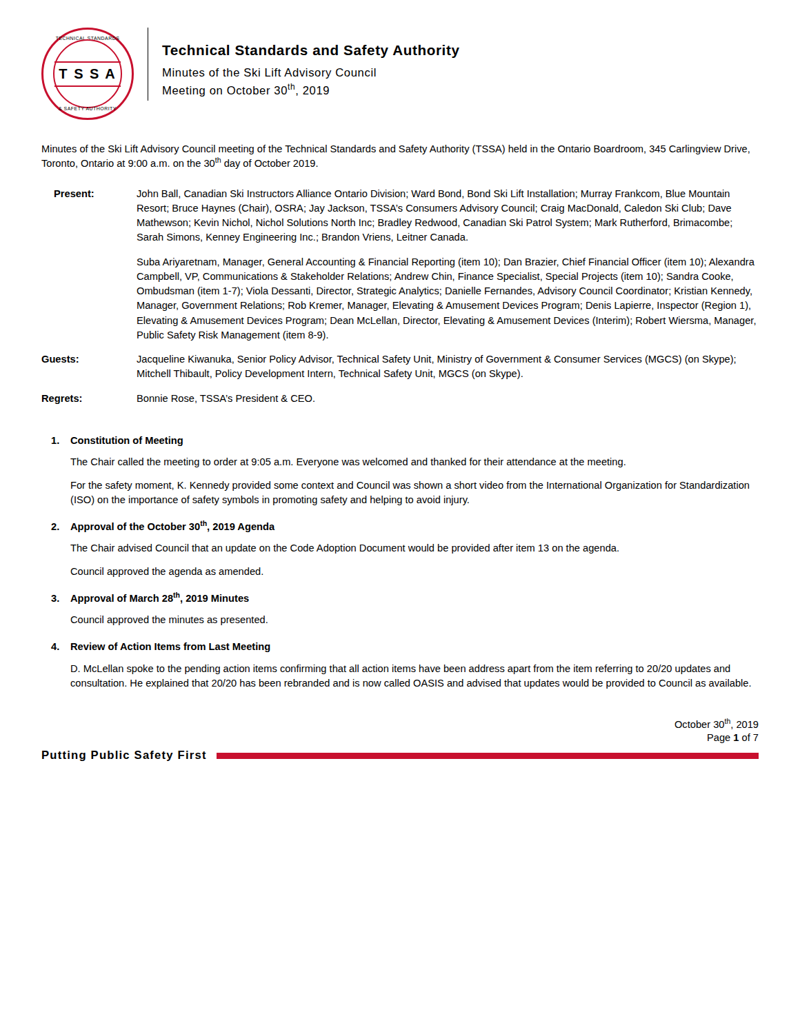TECHNICAL STANDARDS
T S S A
& SAFETY AUTHORITY
Technical Standards and Safety Authority
Minutes of the Ski Lift Advisory Council
Meeting on October 30th, 2019
Minutes of the Ski Lift Advisory Council meeting of the Technical Standards and Safety Authority (TSSA) held in the Ontario Boardroom, 345 Carlingview Drive, Toronto, Ontario at 9:00 a.m. on the 30th day of October 2019.
| Present: | John Ball, Canadian Ski Instructors Alliance Ontario Division; Ward Bond, Bond Ski Lift Installation; Murray Frankcom, Blue Mountain Resort; Bruce Haynes (Chair), OSRA; Jay Jackson, TSSA’s Consumers Advisory Council; Craig MacDonald, Caledon Ski Club; Dave Mathewson; Kevin Nichol, Nichol Solutions North Inc; Bradley Redwood, Canadian Ski Patrol System; Mark Rutherford, Brimacombe; Sarah Simons, Kenney Engineering Inc.; Brandon Vriens, Leitner Canada. |
| | Suba Ariyaretnam, Manager, General Accounting & Financial Reporting (item 10); Dan Brazier, Chief Financial Officer (item 10); Alexandra Campbell, VP, Communications & Stakeholder Relations; Andrew Chin, Finance Specialist, Special Projects (item 10); Sandra Cooke, Ombudsman (item 1-7); Viola Dessanti, Director, Strategic Analytics; Danielle Fernandes, Advisory Council Coordinator; Kristian Kennedy, Manager, Government Relations; Rob Kremer, Manager, Elevating & Amusement Devices Program; Denis Lapierre, Inspector (Region 1), Elevating & Amusement Devices Program; Dean McLellan, Director, Elevating & Amusement Devices (Interim); Robert Wiersma, Manager, Public Safety Risk Management (item 8-9). |
| Guests: | Jacqueline Kiwanuka, Senior Policy Advisor, Technical Safety Unit, Ministry of Government & Consumer Services (MGCS) (on Skype); Mitchell Thibault, Policy Development Intern, Technical Safety Unit, MGCS (on Skype). |
| Regrets: | Bonnie Rose, TSSA’s President & CEO. |
Constitution of Meeting
The Chair called the meeting to order at 9:05 a.m. Everyone was welcomed and thanked for their attendance at the meeting.
For the safety moment, K. Kennedy provided some context and Council was shown a short video from the International Organization for Standardization (ISO) on the importance of safety symbols in promoting safety and helping to avoid injury.
Approval of the October 30th, 2019 Agenda
The Chair advised Council that an update on the Code Adoption Document would be provided after item 13 on the agenda.
Council approved the agenda as amended.
Approval of March 28th, 2019 Minutes
Council approved the minutes as presented.
Review of Action Items from Last Meeting
D. McLellan spoke to the pending action items confirming that all action items have been address apart from the item referring to 20/20 updates and consultation. He explained that 20/20 has been rebranded and is now called OASIS and advised that updates would be provided to Council as available.
October 30th, 2019
Page 1 of 7
Putting Public Safety First